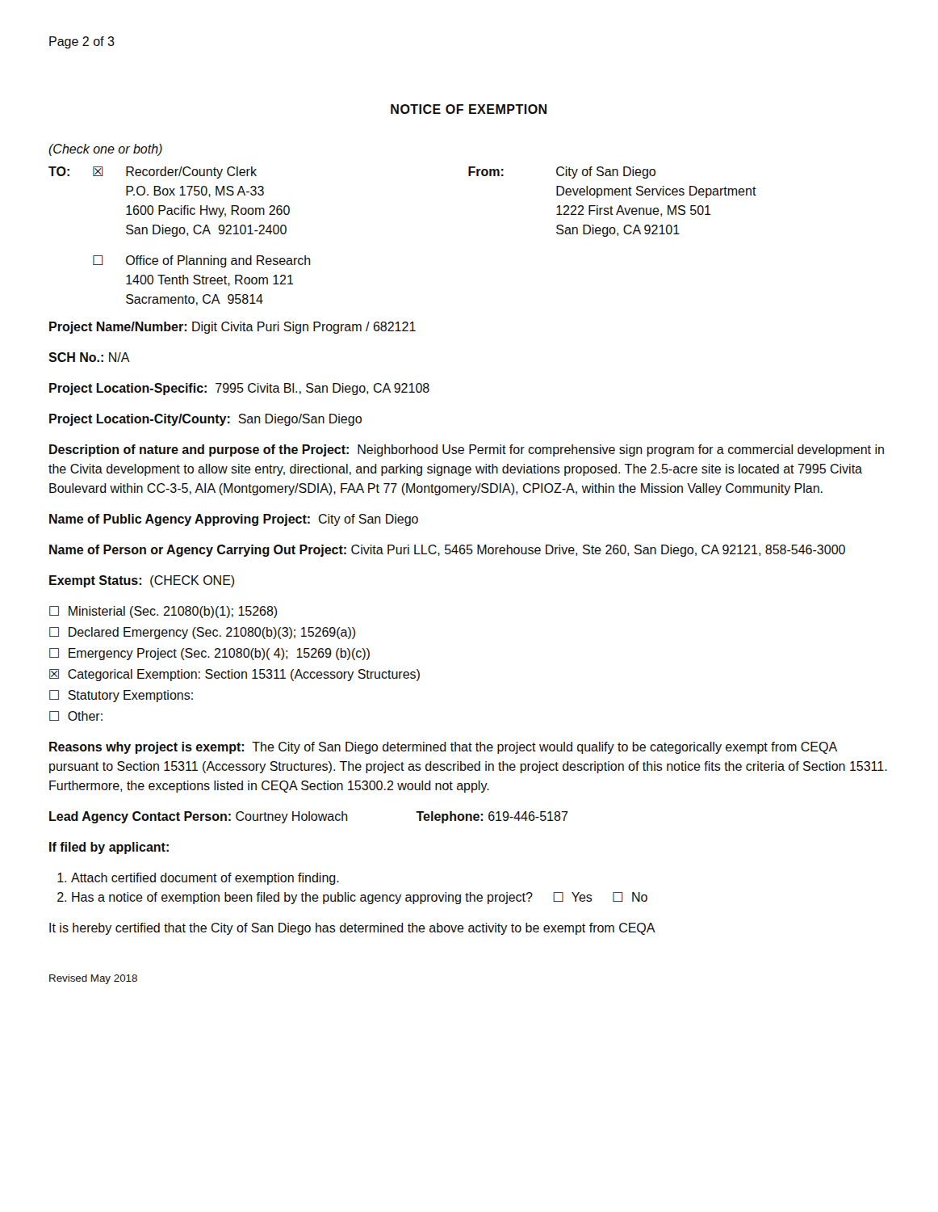Page 2 of 3
NOTICE OF EXEMPTION
(Check one or both)
| TO: | ☒ | Recorder/County Clerk P.O. Box 1750, MS A-33 1600 Pacific Hwy, Room 260 San Diego, CA 92101-2400 | From: | City of San Diego Development Services Department 1222 First Avenue, MS 501 San Diego, CA 92101 |
| | ☐ | Office of Planning and Research 1400 Tenth Street, Room 121 Sacramento, CA 95814 | | |
Project Name/Number: Digit Civita Puri Sign Program / 682121
SCH No.: N/A
Project Location-Specific: 7995 Civita Bl., San Diego, CA 92108
Project Location-City/County: San Diego/San Diego
Description of nature and purpose of the Project: Neighborhood Use Permit for comprehensive sign program for a commercial development in the Civita development to allow site entry, directional, and parking signage with deviations proposed. The 2.5-acre site is located at 7995 Civita Boulevard within CC-3-5, AIA (Montgomery/SDIA), FAA Pt 77 (Montgomery/SDIA), CPIOZ-A, within the Mission Valley Community Plan.
Name of Public Agency Approving Project: City of San Diego
Name of Person or Agency Carrying Out Project: Civita Puri LLC, 5465 Morehouse Drive, Ste 260, San Diego, CA 92121, 858-546-3000
Exempt Status: (CHECK ONE)
☐ Ministerial (Sec. 21080(b)(1); 15268)
☐ Declared Emergency (Sec. 21080(b)(3); 15269(a))
☐ Emergency Project (Sec. 21080(b)( 4); 15269 (b)(c))
☒ Categorical Exemption: Section 15311 (Accessory Structures)
☐ Statutory Exemptions:
☐ Other:
Reasons why project is exempt: The City of San Diego determined that the project would qualify to be categorically exempt from CEQA pursuant to Section 15311 (Accessory Structures). The project as described in the project description of this notice fits the criteria of Section 15311. Furthermore, the exceptions listed in CEQA Section 15300.2 would not apply.
Lead Agency Contact Person: Courtney Holowach Telephone: 619-446-5187
If filed by applicant:
Attach certified document of exemption finding.
Has a notice of exemption been filed by the public agency approving the project? ☐ Yes ☐ No
It is hereby certified that the City of San Diego has determined the above activity to be exempt from CEQA
Revised May 2018